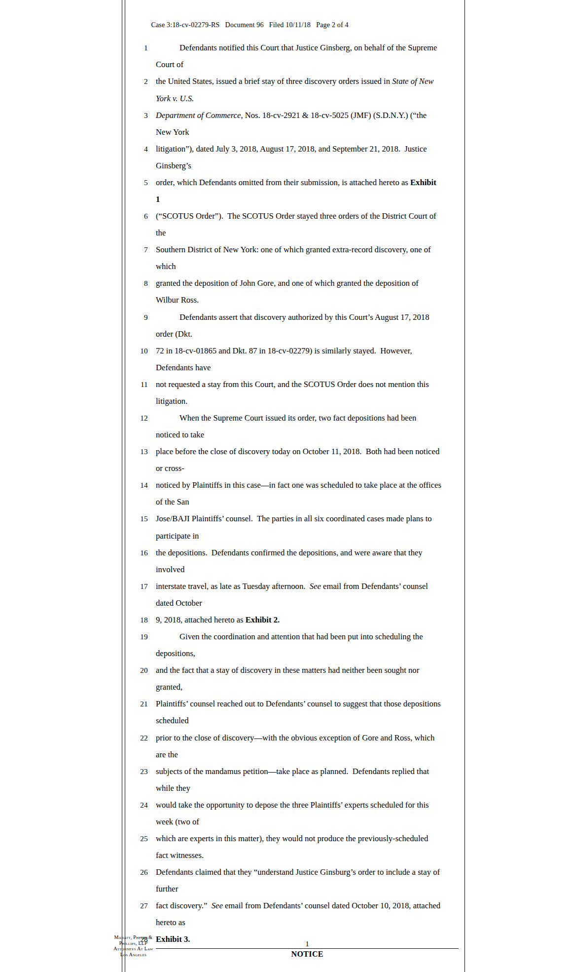Case 3:18-cv-02279-RS Document 96 Filed 10/11/18 Page 2 of 4
Defendants notified this Court that Justice Ginsberg, on behalf of the Supreme Court of
the United States, issued a brief stay of three discovery orders issued in State of New York v. U.S.
Department of Commerce, Nos. 18-cv-2921 & 18-cv-5025 (JMF) (S.D.N.Y.) (“the New York
litigation”), dated July 3, 2018, August 17, 2018, and September 21, 2018. Justice Ginsberg’s
order, which Defendants omitted from their submission, is attached hereto as Exhibit 1
(“SCOTUS Order”). The SCOTUS Order stayed three orders of the District Court of the
Southern District of New York: one of which granted extra-record discovery, one of which
granted the deposition of John Gore, and one of which granted the deposition of Wilbur Ross.
Defendants assert that discovery authorized by this Court’s August 17, 2018 order (Dkt.
72 in 18-cv-01865 and Dkt. 87 in 18-cv-02279) is similarly stayed. However, Defendants have
not requested a stay from this Court, and the SCOTUS Order does not mention this litigation.
When the Supreme Court issued its order, two fact depositions had been noticed to take
place before the close of discovery today on October 11, 2018. Both had been noticed or cross-
noticed by Plaintiffs in this case—in fact one was scheduled to take place at the offices of the San
Jose/BAJI Plaintiffs’ counsel. The parties in all six coordinated cases made plans to participate in
the depositions. Defendants confirmed the depositions, and were aware that they involved
interstate travel, as late as Tuesday afternoon. See email from Defendants’ counsel dated October
9, 2018, attached hereto as Exhibit 2.
Given the coordination and attention that had been put into scheduling the depositions,
and the fact that a stay of discovery in these matters had neither been sought nor granted,
Plaintiffs’ counsel reached out to Defendants’ counsel to suggest that those depositions scheduled
prior to the close of discovery—with the obvious exception of Gore and Ross, which are the
subjects of the mandamus petition—take place as planned. Defendants replied that while they
would take the opportunity to depose the three Plaintiffs’ experts scheduled for this week (two of
which are experts in this matter), they would not produce the previously-scheduled fact witnesses.
Defendants claimed that they “understand Justice Ginsburg’s order to include a stay of further
fact discovery.” See email from Defendants’ counsel dated October 10, 2018, attached hereto as
Exhibit 3.
Manatt, Phelps &
Phillips, LLP
Attorneys At Law
Los Angeles
1
NOTICE